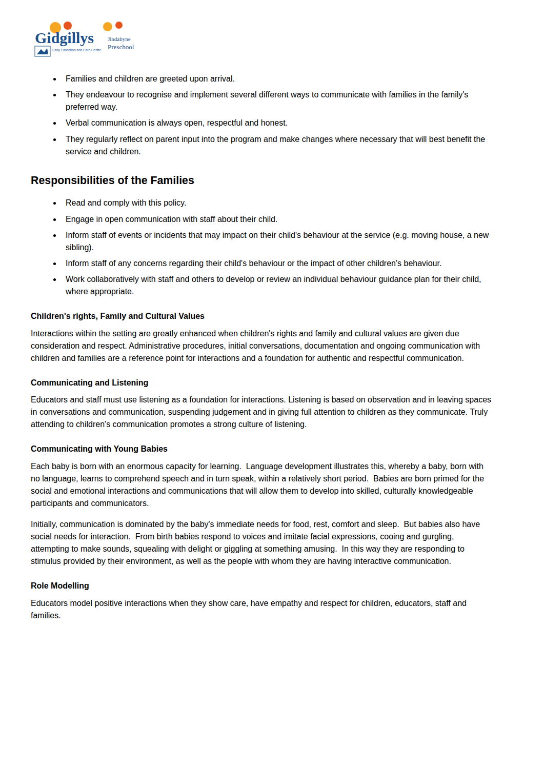Gidgillys Early Education and Care Centre Jindabyne Preschool
Families and children are greeted upon arrival.
They endeavour to recognise and implement several different ways to communicate with families in the family's preferred way.
Verbal communication is always open, respectful and honest.
They regularly reflect on parent input into the program and make changes where necessary that will best benefit the service and children.
Responsibilities of the Families
Read and comply with this policy.
Engage in open communication with staff about their child.
Inform staff of events or incidents that may impact on their child's behaviour at the service (e.g. moving house, a new sibling).
Inform staff of any concerns regarding their child's behaviour or the impact of other children's behaviour.
Work collaboratively with staff and others to develop or review an individual behaviour guidance plan for their child, where appropriate.
Children's rights, Family and Cultural Values
Interactions within the setting are greatly enhanced when children's rights and family and cultural values are given due consideration and respect. Administrative procedures, initial conversations, documentation and ongoing communication with children and families are a reference point for interactions and a foundation for authentic and respectful communication.
Communicating and Listening
Educators and staff must use listening as a foundation for interactions. Listening is based on observation and in leaving spaces in conversations and communication, suspending judgement and in giving full attention to children as they communicate. Truly attending to children's communication promotes a strong culture of listening.
Communicating with Young Babies
Each baby is born with an enormous capacity for learning. Language development illustrates this, whereby a baby, born with no language, learns to comprehend speech and in turn speak, within a relatively short period. Babies are born primed for the social and emotional interactions and communications that will allow them to develop into skilled, culturally knowledgeable participants and communicators.
Initially, communication is dominated by the baby's immediate needs for food, rest, comfort and sleep. But babies also have social needs for interaction. From birth babies respond to voices and imitate facial expressions, cooing and gurgling, attempting to make sounds, squealing with delight or giggling at something amusing. In this way they are responding to stimulus provided by their environment, as well as the people with whom they are having interactive communication.
Role Modelling
Educators model positive interactions when they show care, have empathy and respect for children, educators, staff and families.